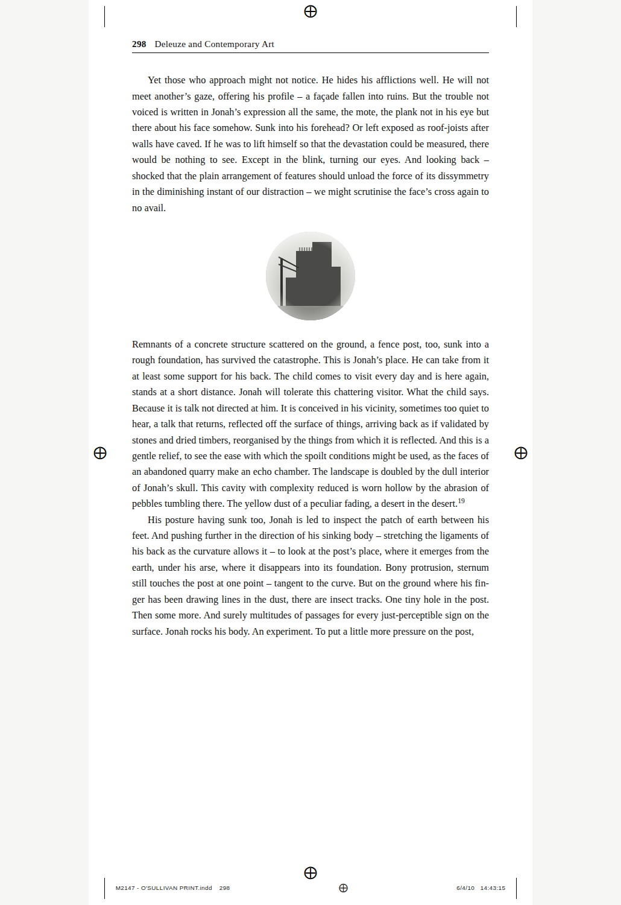⨁ ⨁ ⨁ ⨁
298 Deleuze and Contemporary Art
Yet those who approach might not notice. He hides his afflictions well. He will not meet another’s gaze, offering his profile – a façade fallen into ruins. But the trouble not voiced is written in Jonah’s expression all the same, the mote, the plank not in his eye but there about his face somehow. Sunk into his forehead? Or left exposed as roof-joists after walls have caved. If he was to lift himself so that the devastation could be measured, there would be nothing to see. Except in the blink, turning our eyes. And looking back – shocked that the plain arrangement of features should unload the force of its dissymmetry in the diminishing instant of our distraction – we might scrutinise the face’s cross again to no avail.
Remnants of a concrete structure scattered on the ground, a fence post, too, sunk into a rough foundation, has survived the catastrophe. This is Jonah’s place. He can take from it at least some support for his back. The child comes to visit every day and is here again, stands at a short distance. Jonah will tolerate this chattering visitor. What the child says. Because it is talk not directed at him. It is conceived in his vicinity, sometimes too quiet to hear, a talk that returns, reflected off the surface of things, arriving back as if validated by stones and dried timbers, reorganised by the things from which it is reflected. And this is a gentle relief, to see the ease with which the spoilt conditions might be used, as the faces of an abandoned quarry make an echo chamber. The landscape is doubled by the dull interior of Jonah’s skull. This cavity with complexity reduced is worn hollow by the abrasion of pebbles tumbling there. The yellow dust of a peculiar fading, a desert in the desert.19
His posture having sunk too, Jonah is led to inspect the patch of earth between his feet. And pushing further in the direction of his sinking body – stretching the ligaments of his back as the curvature allows it – to look at the post’s place, where it emerges from the earth, under his arse, where it disappears into its foundation. Bony protrusion, sternum still touches the post at one point – tangent to the curve. But on the ground where his finger has been drawing lines in the dust, there are insect tracks. One tiny hole in the post. Then some more. And surely multitudes of passages for every just-perceptible sign on the surface. Jonah rocks his body. An experiment. To put a little more pressure on the post,
M2147 - O'SULLIVAN PRINT.indd298 ⨁ 6/4/10 14:43:15